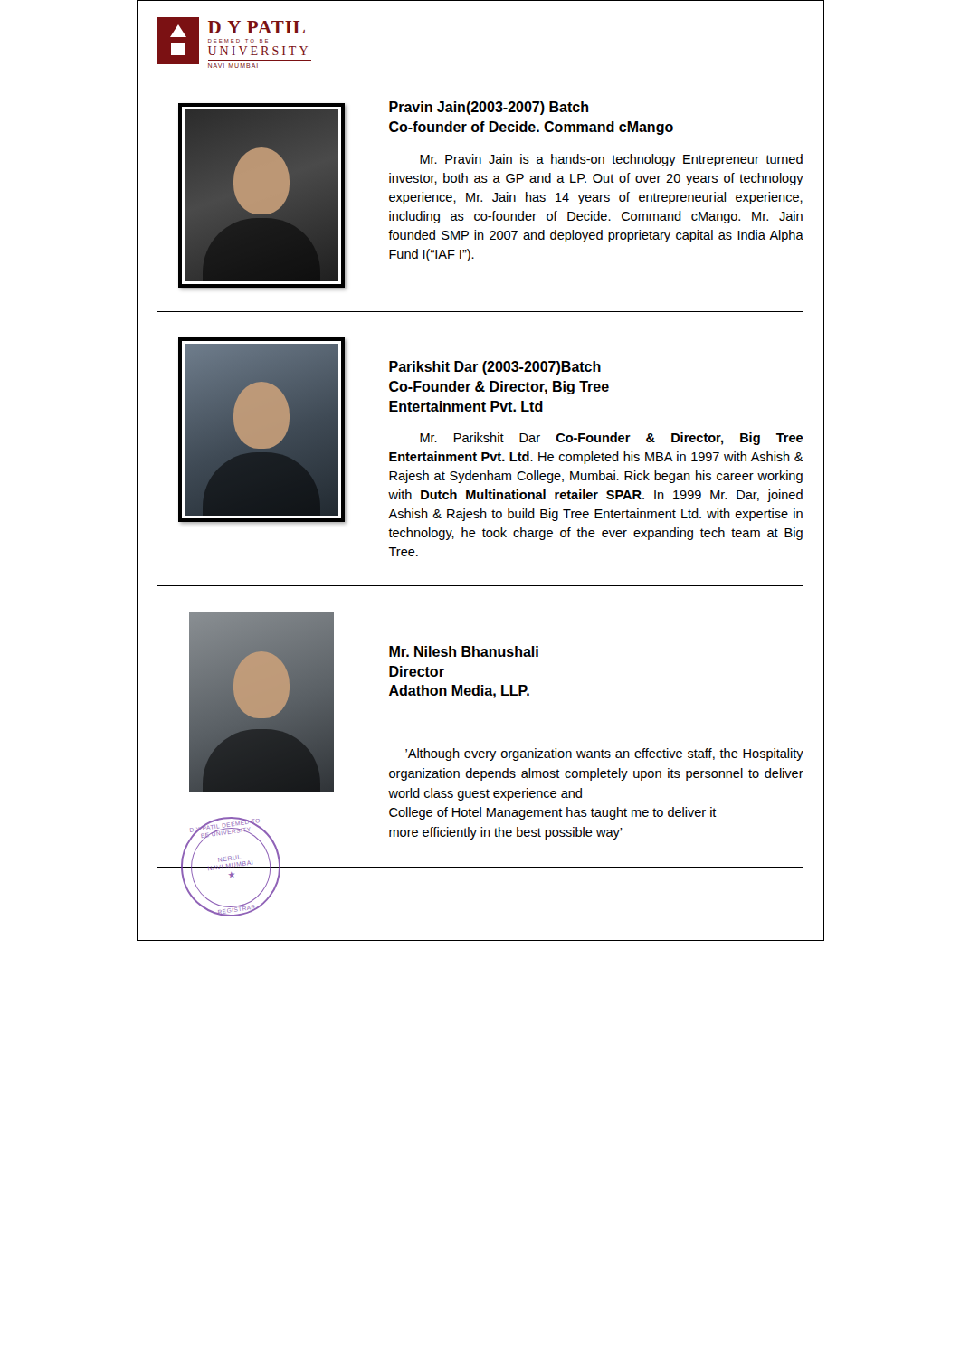D Y PATIL
DEEMED TO BE
UNIVERSITY
NAVI MUMBAI
Pravin Jain(2003-2007) Batch
Co-founder of Decide. Command cMango
Mr. Pravin Jain is a hands-on technology Entrepreneur turned investor, both as a GP and a LP. Out of over 20 years of technology experience, Mr. Jain has 14 years of entrepreneurial experience, including as co-founder of Decide. Command cMango. Mr. Jain founded SMP in 2007 and deployed proprietary capital as India Alpha Fund I(“IAF I”).
Parikshit Dar (2003-2007)Batch
Co-Founder & Director, Big Tree
Entertainment Pvt. Ltd
Mr. Parikshit Dar Co-Founder & Director, Big Tree Entertainment Pvt. Ltd. He completed his MBA in 1997 with Ashish & Rajesh at Sydenham College, Mumbai. Rick began his career working with Dutch Multinational retailer SPAR. In 1999 Mr. Dar, joined Ashish & Rajesh to build Big Tree Entertainment Ltd. with expertise in technology, he took charge of the ever expanding tech team at Big Tree.
Mr. Nilesh Bhanushali
Director
Adathon Media, LLP.
’Although every organization wants an effective staff, the Hospitality organization depends almost completely upon its personnel to deliver world class guest experience and
College of Hotel Management has taught me to deliver it
more efficiently in the best possible way’
D Y PATIL DEEMED TO BE UNIVERSITY
NERUL
NAVI MUMBAI
★
REGISTRAR